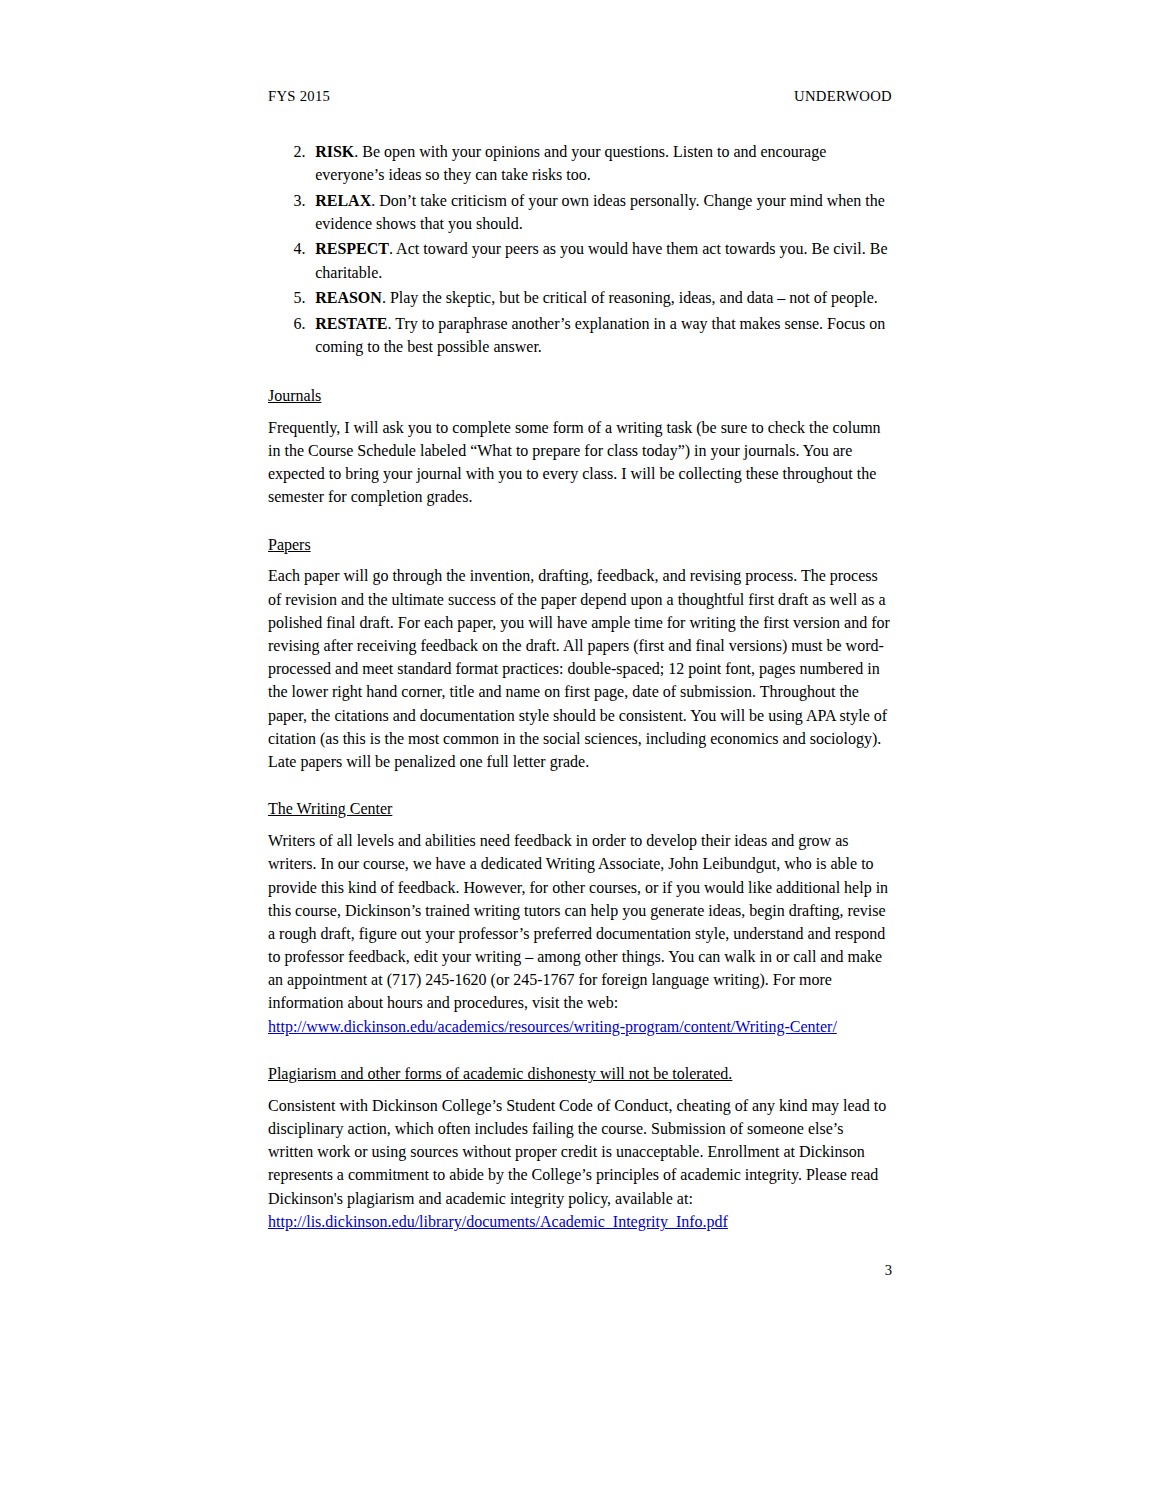FYS 2015 UNDERWOOD
RISK. Be open with your opinions and your questions. Listen to and encourage everyone’s ideas so they can take risks too.
RELAX. Don’t take criticism of your own ideas personally. Change your mind when the evidence shows that you should.
RESPECT. Act toward your peers as you would have them act towards you. Be civil. Be charitable.
REASON. Play the skeptic, but be critical of reasoning, ideas, and data – not of people.
RESTATE. Try to paraphrase another’s explanation in a way that makes sense. Focus on coming to the best possible answer.
Journals
Frequently, I will ask you to complete some form of a writing task (be sure to check the column in the Course Schedule labeled “What to prepare for class today”) in your journals. You are expected to bring your journal with you to every class. I will be collecting these throughout the semester for completion grades.
Papers
Each paper will go through the invention, drafting, feedback, and revising process. The process of revision and the ultimate success of the paper depend upon a thoughtful first draft as well as a polished final draft. For each paper, you will have ample time for writing the first version and for revising after receiving feedback on the draft. All papers (first and final versions) must be word-processed and meet standard format practices: double-spaced; 12 point font, pages numbered in the lower right hand corner, title and name on first page, date of submission. Throughout the paper, the citations and documentation style should be consistent. You will be using APA style of citation (as this is the most common in the social sciences, including economics and sociology). Late papers will be penalized one full letter grade.
The Writing Center
Writers of all levels and abilities need feedback in order to develop their ideas and grow as writers. In our course, we have a dedicated Writing Associate, John Leibundgut, who is able to provide this kind of feedback. However, for other courses, or if you would like additional help in this course, Dickinson’s trained writing tutors can help you generate ideas, begin drafting, revise a rough draft, figure out your professor’s preferred documentation style, understand and respond to professor feedback, edit your writing – among other things. You can walk in or call and make an appointment at (717) 245-1620 (or 245-1767 for foreign language writing). For more information about hours and procedures, visit the web:
http://www.dickinson.edu/academics/resources/writing-program/content/Writing-Center/
Plagiarism and other forms of academic dishonesty will not be tolerated.
Consistent with Dickinson College’s Student Code of Conduct, cheating of any kind may lead to disciplinary action, which often includes failing the course. Submission of someone else’s written work or using sources without proper credit is unacceptable. Enrollment at Dickinson represents a commitment to abide by the College’s principles of academic integrity. Please read Dickinson's plagiarism and academic integrity policy, available at:
http://lis.dickinson.edu/library/documents/Academic_Integrity_Info.pdf
3